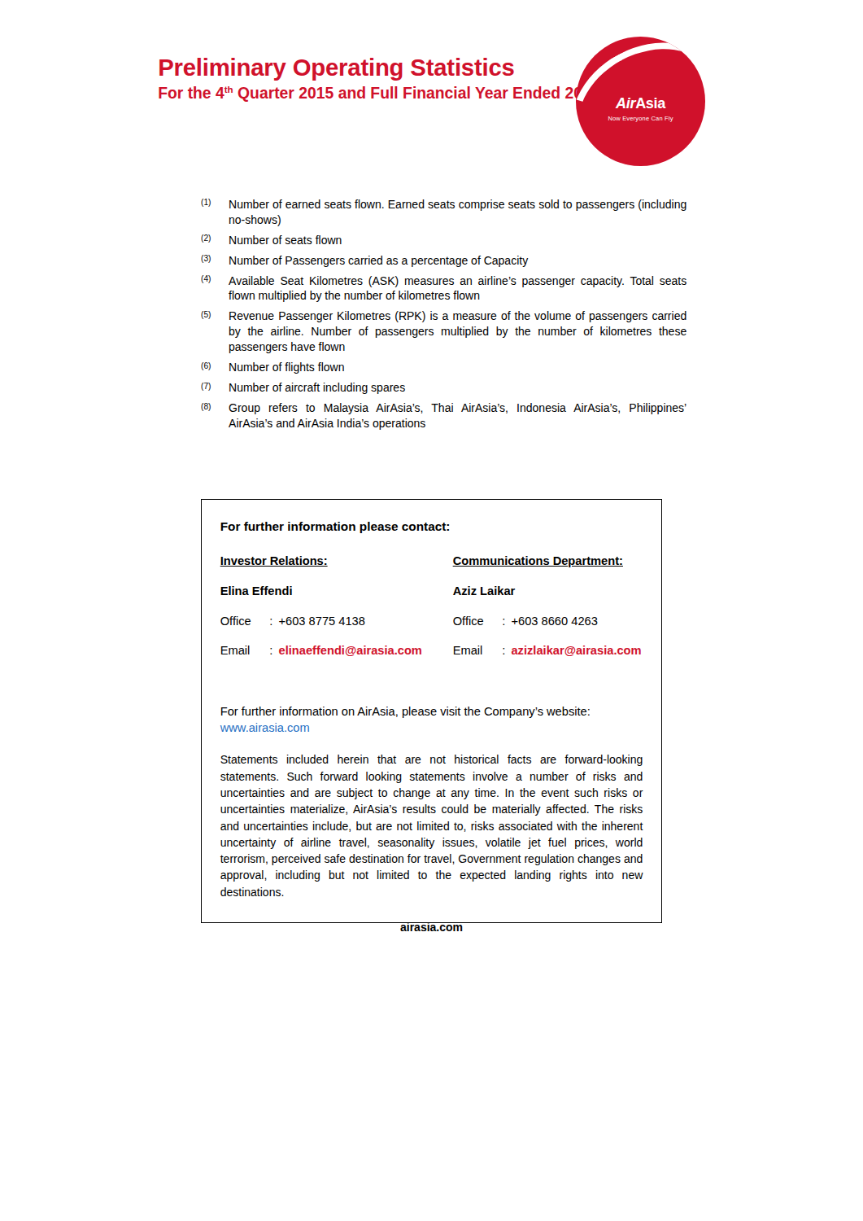Preliminary Operating Statistics
For the 4th Quarter 2015 and Full Financial Year Ended 2015
Air Asia
Now Everyone Can Fly
(1) Number of earned seats flown. Earned seats comprise seats sold to passengers (including no-shows)
(2) Number of seats flown
(3) Number of Passengers carried as a percentage of Capacity
(4) Available Seat Kilometres (ASK) measures an airline’s passenger capacity. Total seats flown multiplied by the number of kilometres flown
(5) Revenue Passenger Kilometres (RPK) is a measure of the volume of passengers carried by the airline. Number of passengers multiplied by the number of kilometres these passengers have flown
(6) Number of flights flown
(7) Number of aircraft including spares
(8) Group refers to Malaysia AirAsia’s, Thai AirAsia’s, Indonesia AirAsia’s, Philippines’ AirAsia’s and AirAsia India’s operations
For further information please contact:
Investor Relations:
Elina Effendi
Office:+603 8775 4138
Email: elinaeffendi@airasia.com
Communications Department:
Aziz Laikar
Office:+603 8660 4263
Email: azizlaikar@airasia.com
For further information on AirAsia, please visit the Company’s website: www.airasia.com
Statements included herein that are not historical facts are forward-looking statements. Such forward looking statements involve a number of risks and uncertainties and are subject to change at any time. In the event such risks or uncertainties materialize, AirAsia’s results could be materially affected. The risks and uncertainties include, but are not limited to, risks associated with the inherent uncertainty of airline travel, seasonality issues, volatile jet fuel prices, world terrorism, perceived safe destination for travel, Government regulation changes and approval, including but not limited to the expected landing rights into new destinations.
airasia.com